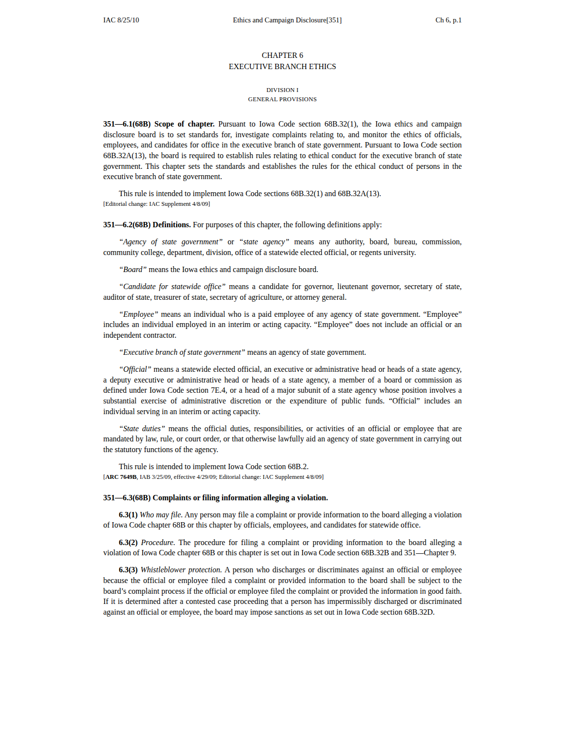IAC 8/25/10 Ethics and Campaign Disclosure[351] Ch 6, p.1
CHAPTER 6
EXECUTIVE BRANCH ETHICS
DIVISION I
GENERAL PROVISIONS
351—6.1(68B) Scope of chapter. Pursuant to Iowa Code section 68B.32(1), the Iowa ethics and campaign disclosure board is to set standards for, investigate complaints relating to, and monitor the ethics of officials, employees, and candidates for office in the executive branch of state government. Pursuant to Iowa Code section 68B.32A(13), the board is required to establish rules relating to ethical conduct for the executive branch of state government. This chapter sets the standards and establishes the rules for the ethical conduct of persons in the executive branch of state government.
This rule is intended to implement Iowa Code sections 68B.32(1) and 68B.32A(13).
[Editorial change: IAC Supplement 4/8/09]
351—6.2(68B) Definitions. For purposes of this chapter, the following definitions apply:
“Agency of state government” or “state agency” means any authority, board, bureau, commission, community college, department, division, office of a statewide elected official, or regents university.
“Board” means the Iowa ethics and campaign disclosure board.
“Candidate for statewide office” means a candidate for governor, lieutenant governor, secretary of state, auditor of state, treasurer of state, secretary of agriculture, or attorney general.
“Employee” means an individual who is a paid employee of any agency of state government. “Employee” includes an individual employed in an interim or acting capacity. “Employee” does not include an official or an independent contractor.
“Executive branch of state government” means an agency of state government.
“Official” means a statewide elected official, an executive or administrative head or heads of a state agency, a deputy executive or administrative head or heads of a state agency, a member of a board or commission as defined under Iowa Code section 7E.4, or a head of a major subunit of a state agency whose position involves a substantial exercise of administrative discretion or the expenditure of public funds. “Official” includes an individual serving in an interim or acting capacity.
“State duties” means the official duties, responsibilities, or activities of an official or employee that are mandated by law, rule, or court order, or that otherwise lawfully aid an agency of state government in carrying out the statutory functions of the agency.
This rule is intended to implement Iowa Code section 68B.2.
[ARC 7649B, IAB 3/25/09, effective 4/29/09; Editorial change: IAC Supplement 4/8/09]
351—6.3(68B) Complaints or filing information alleging a violation.
6.3(1) Who may file. Any person may file a complaint or provide information to the board alleging a violation of Iowa Code chapter 68B or this chapter by officials, employees, and candidates for statewide office.
6.3(2) Procedure. The procedure for filing a complaint or providing information to the board alleging a violation of Iowa Code chapter 68B or this chapter is set out in Iowa Code section 68B.32B and 351—Chapter 9.
6.3(3) Whistleblower protection. A person who discharges or discriminates against an official or employee because the official or employee filed a complaint or provided information to the board shall be subject to the board’s complaint process if the official or employee filed the complaint or provided the information in good faith. If it is determined after a contested case proceeding that a person has impermissibly discharged or discriminated against an official or employee, the board may impose sanctions as set out in Iowa Code section 68B.32D.